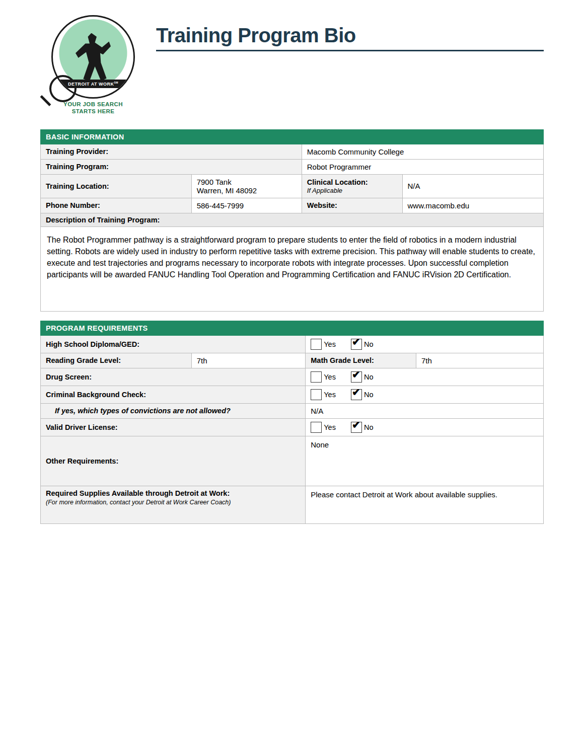DETROIT AT WORKSM
YOUR JOB SEARCH
STARTS HERE
Training Program Bio
| BASIC INFORMATION |
| Training Provider: | Macomb Community College |
| Training Program: | Robot Programmer |
| Training Location: | 7900 Tank Warren, MI 48092 | Clinical Location: If Applicable | N/A |
| Phone Number: | 586-445-7999 | Website: | www.macomb.edu |
| Description of Training Program: |
| The Robot Programmer pathway is a straightforward program to prepare students to enter the field of robotics in a modern industrial setting. Robots are widely used in industry to perform repetitive tasks with extreme precision. This pathway will enable students to create, execute and test trajectories and programs necessary to incorporate robots with integrate processes. Upon successful completion participants will be awarded FANUC Handling Tool Operation and Programming Certification and FANUC iRVision 2D Certification. |
| PROGRAM REQUIREMENTS |
| High School Diploma/GED: | Yes No |
| Reading Grade Level: | 7th | Math Grade Level: | 7th |
| Drug Screen: | Yes No |
| Criminal Background Check: | Yes No |
| If yes, which types of convictions are not allowed? | N/A |
| Valid Driver License: | Yes No |
| Other Requirements: | None |
| Required Supplies Available through Detroit at Work: (For more information, contact your Detroit at Work Career Coach) | Please contact Detroit at Work about available supplies. |